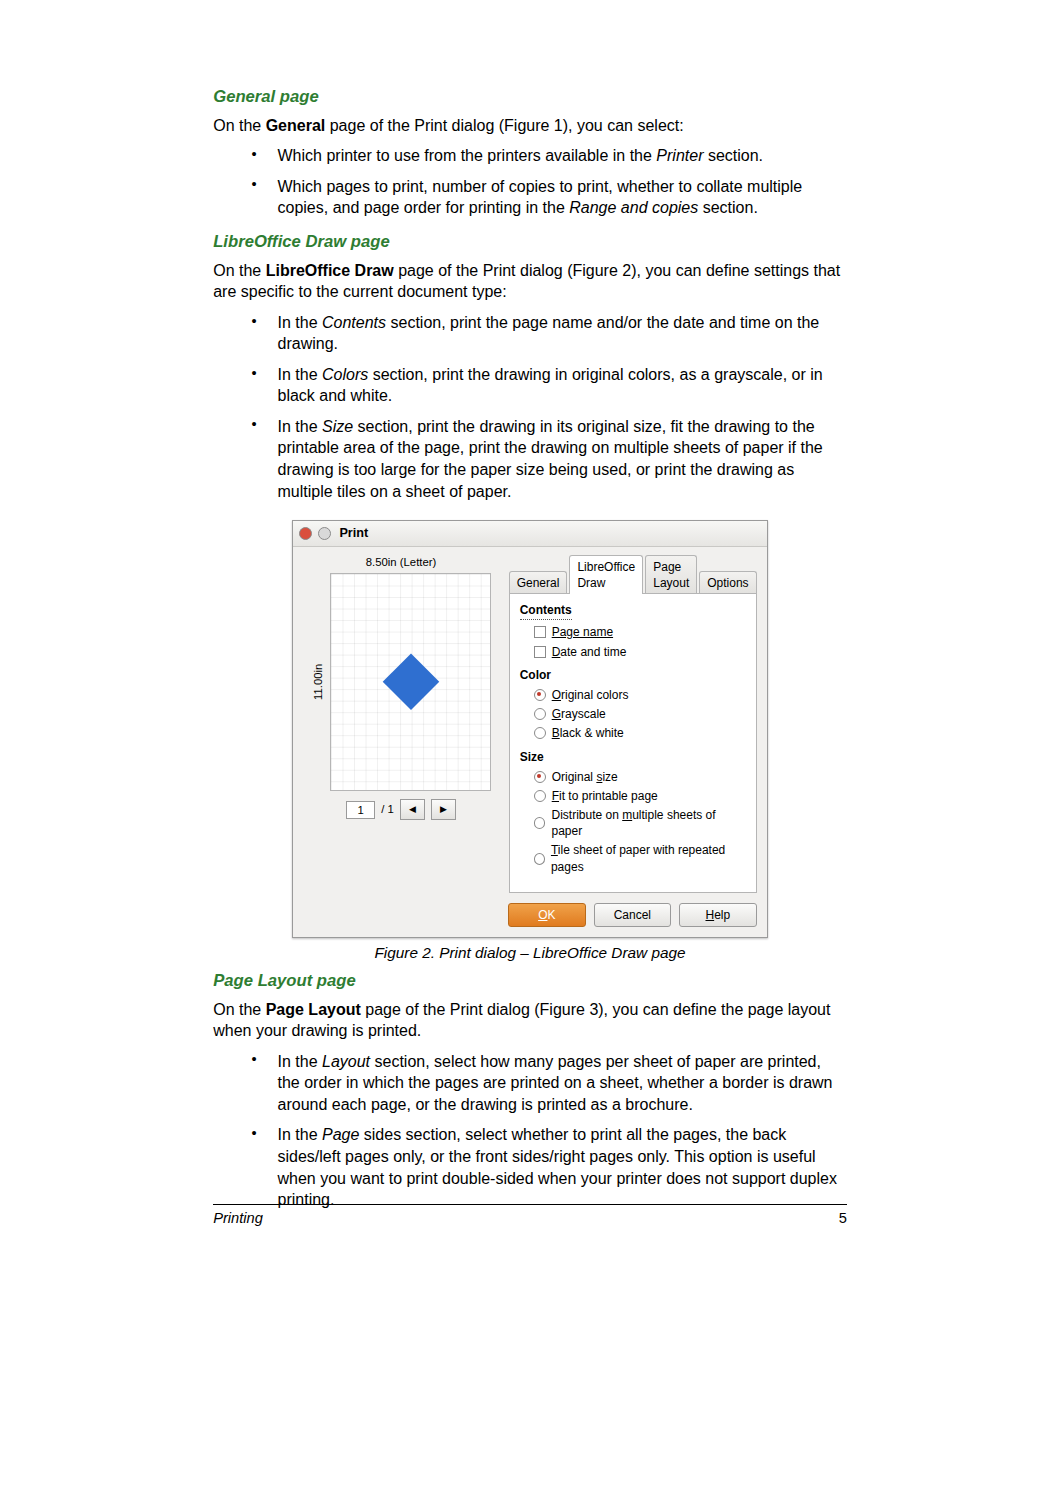General page
On the General page of the Print dialog (Figure 1), you can select:
Which printer to use from the printers available in the Printer section.
Which pages to print, number of copies to print, whether to collate multiple copies, and page order for printing in the Range and copies section.
LibreOffice Draw page
On the LibreOffice Draw page of the Print dialog (Figure 2), you can define settings that are specific to the current document type:
In the Contents section, print the page name and/or the date and time on the drawing.
In the Colors section, print the drawing in original colors, as a grayscale, or in black and white.
In the Size section, print the drawing in its original size, fit the drawing to the printable area of the page, print the drawing on multiple sheets of paper if the drawing is too large for the paper size being used, or print the drawing as multiple tiles on a sheet of paper.
Print
8.50in (Letter)
11.00in
1
/ 1
◀
▶
General
LibreOffice Draw
Page Layout
Options
Contents
Page name
Date and time
Color
Original colors
Grayscale
Black & white
Size
Original size
Fit to printable page
Distribute on multiple sheets of paper
Tile sheet of paper with repeated pages
OK
Cancel
Help
Figure 2. Print dialog – LibreOffice Draw page
Page Layout page
On the Page Layout page of the Print dialog (Figure 3), you can define the page layout when your drawing is printed.
In the Layout section, select how many pages per sheet of paper are printed, the order in which the pages are printed on a sheet, whether a border is drawn around each page, or the drawing is printed as a brochure.
In the Page sides section, select whether to print all the pages, the back sides/left pages only, or the front sides/right pages only. This option is useful when you want to print double-sided when your printer does not support duplex printing.
Printing 5